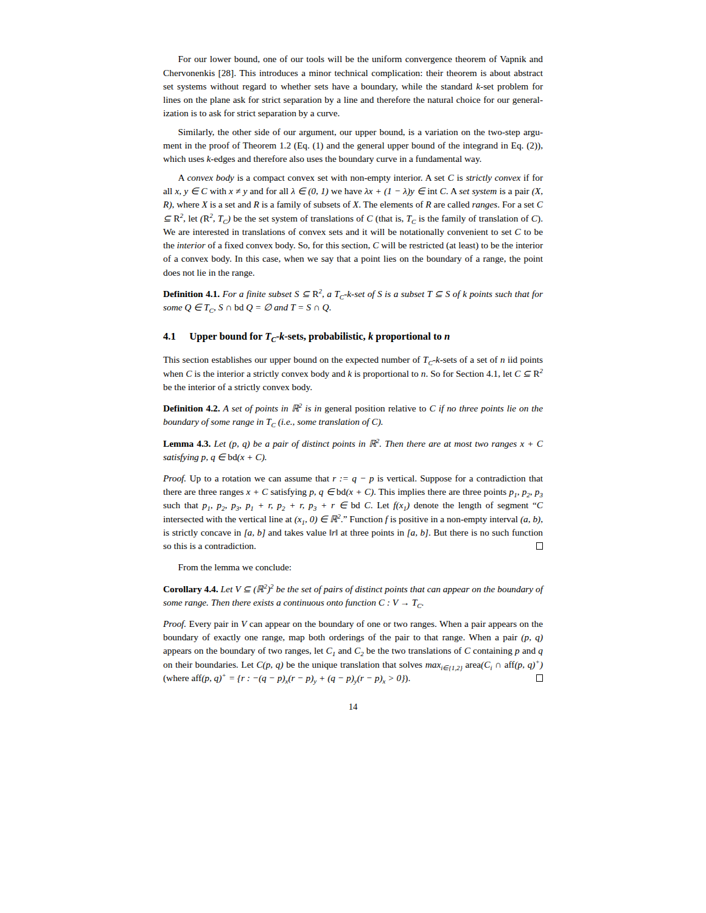For our lower bound, one of our tools will be the uniform convergence theorem of Vapnik and Chervonenkis [28]. This introduces a minor technical complication: their theorem is about abstract set systems without regard to whether sets have a boundary, while the standard k-set problem for lines on the plane ask for strict separation by a line and therefore the natural choice for our generalization is to ask for strict separation by a curve.
Similarly, the other side of our argument, our upper bound, is a variation on the two-step argument in the proof of Theorem 1.2 (Eq. (1) and the general upper bound of the integrand in Eq. (2)), which uses k-edges and therefore also uses the boundary curve in a fundamental way.
A convex body is a compact convex set with non-empty interior. A set C is strictly convex if for all x, y ∈ C with x ≠ y and for all λ ∈ (0, 1) we have λx + (1 − λ)y ∈ int C. A set system is a pair (X, R), where X is a set and R is a family of subsets of X. The elements of R are called ranges. For a set C ⊆ R2, let (R2, TC) be the set system of translations of C (that is, TC is the family of translation of C). We are interested in translations of convex sets and it will be notationally convenient to set C to be the interior of a fixed convex body. So, for this section, C will be restricted (at least) to be the interior of a convex body. In this case, when we say that a point lies on the boundary of a range, the point does not lie in the range.
Definition 4.1. For a finite subset S ⊆ R2, a TC-k-set of S is a subset T ⊆ S of k points such that for some Q ∈ TC, S ∩ bd Q = ∅ and T = S ∩ Q.
4.1 Upper bound for TC-k-sets, probabilistic, k proportional to n
This section establishes our upper bound on the expected number of TC-k-sets of a set of n iid points when C is the interior a strictly convex body and k is proportional to n. So for Section 4.1, let C ⊆ R2 be the interior of a strictly convex body.
Definition 4.2. A set of points in ℝ2 is in general position relative to C if no three points lie on the boundary of some range in TC (i.e., some translation of C).
Lemma 4.3. Let (p, q) be a pair of distinct points in ℝ2. Then there are at most two ranges x + C satisfying p, q ∈ bd(x + C).
Proof. Up to a rotation we can assume that r := q − p is vertical. Suppose for a contradiction that there are three ranges x + C satisfying p, q ∈ bd(x + C). This implies there are three points p1, p2, p3 such that p1, p2, p3, p1 + r, p2 + r, p3 + r ∈ bd C. Let f(x1) denote the length of segment “C intersected with the vertical line at (x1, 0) ∈ ℝ2.” Function f is positive in a non-empty interval (a, b), is strictly concave in [a, b] and takes value ‖r‖ at three points in [a, b]. But there is no such function so this is a contradiction.
From the lemma we conclude:
Corollary 4.4. Let V ⊆ (ℝ2)2 be the set of pairs of distinct points that can appear on the boundary of some range. Then there exists a continuous onto function C : V → TC.
Proof. Every pair in V can appear on the boundary of one or two ranges. When a pair appears on the boundary of exactly one range, map both orderings of the pair to that range. When a pair (p, q) appears on the boundary of two ranges, let C1 and C2 be the two translations of C containing p and q on their boundaries. Let C(p, q) be the unique translation that solves maxi∈{1,2} area(Ci ∩ aff(p, q)+) (where aff(p, q)+ = {r : −(q − p)x(r − p)y + (q − p)y(r − p)x > 0}).
14